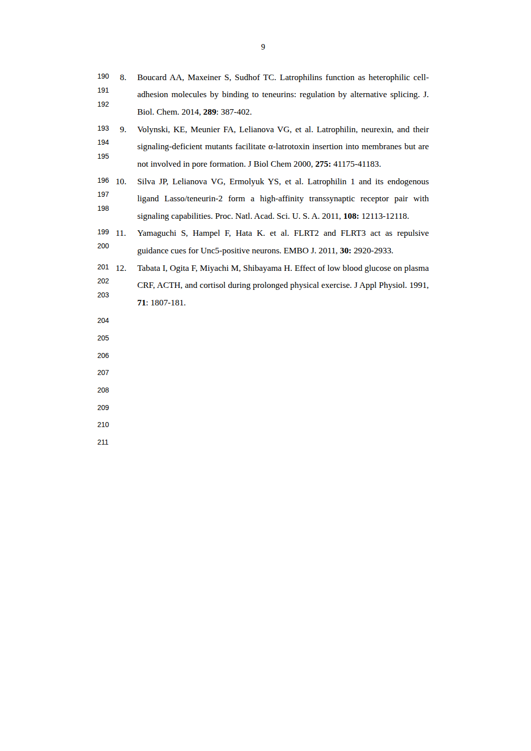9
190 Boucard AA, Maxeiner S, Sudhof TC. Latrophilins function as heterophilic cell-adhesion molecules by binding to teneurins: regulation by alternative splicing. J. Biol. Chem. 2014, 289: 387-402. 191 192
193 Volynski, KE, Meunier FA, Lelianova VG, et al. Latrophilin, neurexin, and their signaling-deficient mutants facilitate α-latrotoxin insertion into membranes but are not involved in pore formation. J Biol Chem 2000, 275: 41175-41183. 194 195
196 Silva JP, Lelianova VG, Ermolyuk YS, et al. Latrophilin 1 and its endogenous ligand Lasso/teneurin-2 form a high-affinity transsynaptic receptor pair with signaling capabilities. Proc. Natl. Acad. Sci. U. S. A. 2011, 108: 12113-12118. 197 198
199 Yamaguchi S, Hampel F, Hata K. et al. FLRT2 and FLRT3 act as repulsive guidance cues for Unc5-positive neurons. EMBO J. 2011, 30: 2920-2933. 200
201 Tabata I, Ogita F, Miyachi M, Shibayama H. Effect of low blood glucose on plasma CRF, ACTH, and cortisol during prolonged physical exercise. J Appl Physiol. 1991, 71: 1807-181. 202 203
204
205
206
207
208
209
210
211